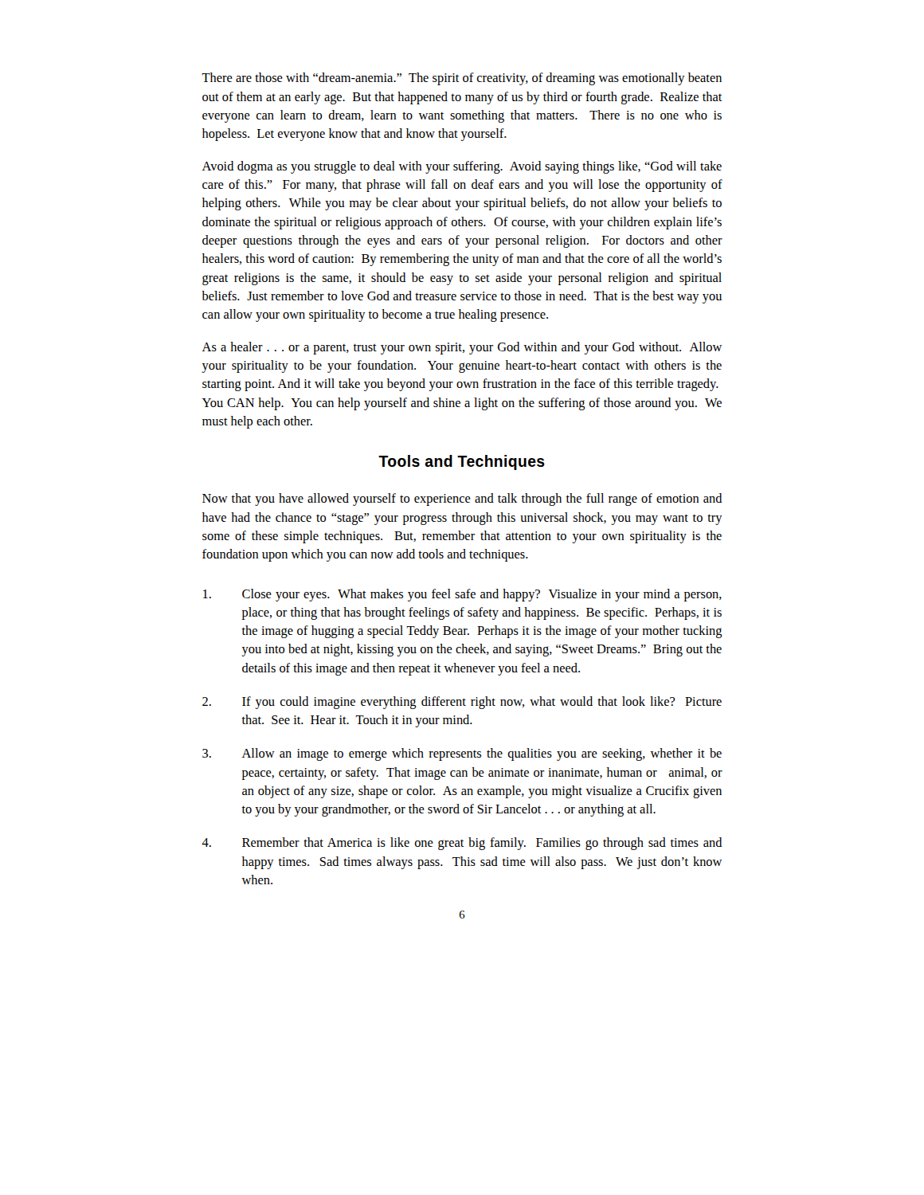There are those with “dream-anemia.” The spirit of creativity, of dreaming was emotionally beaten out of them at an early age. But that happened to many of us by third or fourth grade. Realize that everyone can learn to dream, learn to want something that matters. There is no one who is hopeless. Let everyone know that and know that yourself.
Avoid dogma as you struggle to deal with your suffering. Avoid saying things like, “God will take care of this.” For many, that phrase will fall on deaf ears and you will lose the opportunity of helping others. While you may be clear about your spiritual beliefs, do not allow your beliefs to dominate the spiritual or religious approach of others. Of course, with your children explain life’s deeper questions through the eyes and ears of your personal religion. For doctors and other healers, this word of caution: By remembering the unity of man and that the core of all the world’s great religions is the same, it should be easy to set aside your personal religion and spiritual beliefs. Just remember to love God and treasure service to those in need. That is the best way you can allow your own spirituality to become a true healing presence.
As a healer . . . or a parent, trust your own spirit, your God within and your God without. Allow your spirituality to be your foundation. Your genuine heart-to-heart contact with others is the starting point. And it will take you beyond your own frustration in the face of this terrible tragedy. You CAN help. You can help yourself and shine a light on the suffering of those around you. We must help each other.
Tools and Techniques
Now that you have allowed yourself to experience and talk through the full range of emotion and have had the chance to “stage” your progress through this universal shock, you may want to try some of these simple techniques. But, remember that attention to your own spirituality is the foundation upon which you can now add tools and techniques.
1. Close your eyes. What makes you feel safe and happy? Visualize in your mind a person, place, or thing that has brought feelings of safety and happiness. Be specific. Perhaps, it is the image of hugging a special Teddy Bear. Perhaps it is the image of your mother tucking you into bed at night, kissing you on the cheek, and saying, “Sweet Dreams.” Bring out the details of this image and then repeat it whenever you feel a need.
2. If you could imagine everything different right now, what would that look like? Picture that. See it. Hear it. Touch it in your mind.
3. Allow an image to emerge which represents the qualities you are seeking, whether it be peace, certainty, or safety. That image can be animate or inanimate, human or animal, or an object of any size, shape or color. As an example, you might visualize a Crucifix given to you by your grandmother, or the sword of Sir Lancelot . . . or anything at all.
4. Remember that America is like one great big family. Families go through sad times and happy times. Sad times always pass. This sad time will also pass. We just don’t know when.
6